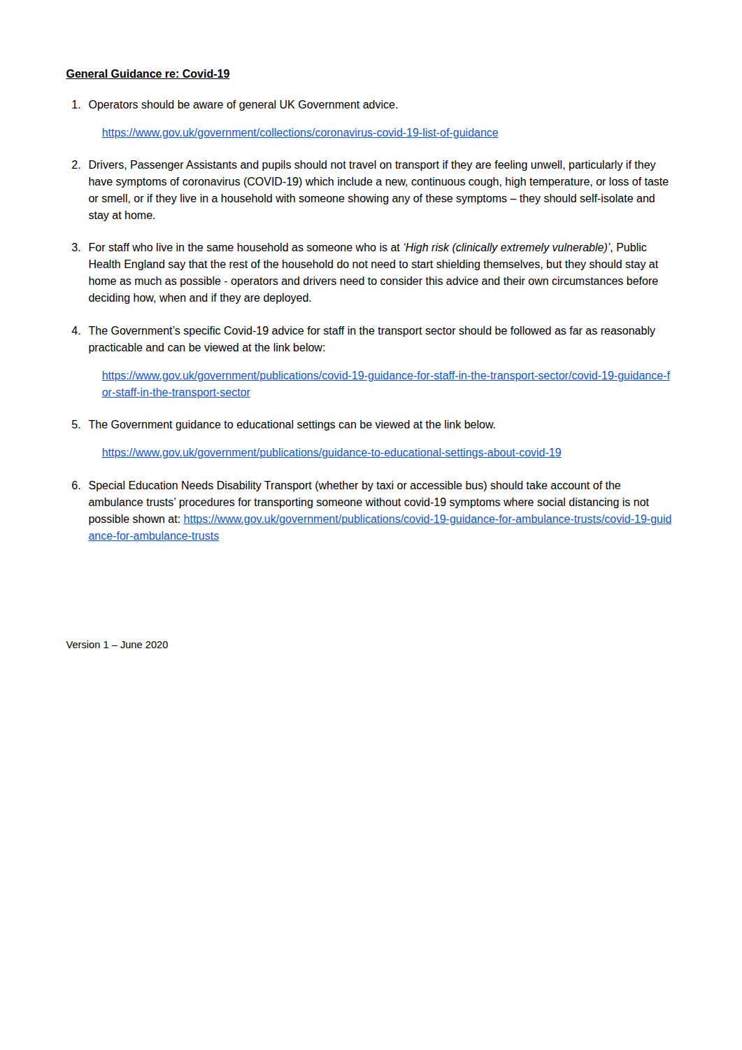General Guidance re: Covid-19
Operators should be aware of general UK Government advice.
https://www.gov.uk/government/collections/coronavirus-covid-19-list-of-guidance
Drivers, Passenger Assistants and pupils should not travel on transport if they are feeling unwell, particularly if they have symptoms of coronavirus (COVID-19) which include a new, continuous cough, high temperature, or loss of taste or smell, or if they live in a household with someone showing any of these symptoms – they should self-isolate and stay at home.
For staff who live in the same household as someone who is at ‘High risk (clinically extremely vulnerable)’, Public Health England say that the rest of the household do not need to start shielding themselves, but they should stay at home as much as possible - operators and drivers need to consider this advice and their own circumstances before deciding how, when and if they are deployed.
The Government’s specific Covid-19 advice for staff in the transport sector should be followed as far as reasonably practicable and can be viewed at the link below:
https://www.gov.uk/government/publications/covid-19-guidance-for-staff-in-the-transport-sector/covid-19-guidance-for-staff-in-the-transport-sector
The Government guidance to educational settings can be viewed at the link below.
https://www.gov.uk/government/publications/guidance-to-educational-settings-about-covid-19
Special Education Needs Disability Transport (whether by taxi or accessible bus) should take account of the ambulance trusts’ procedures for transporting someone without covid-19 symptoms where social distancing is not possible shown at: https://www.gov.uk/government/publications/covid-19-guidance-for-ambulance-trusts/covid-19-guidance-for-ambulance-trusts
Version 1 – June 2020